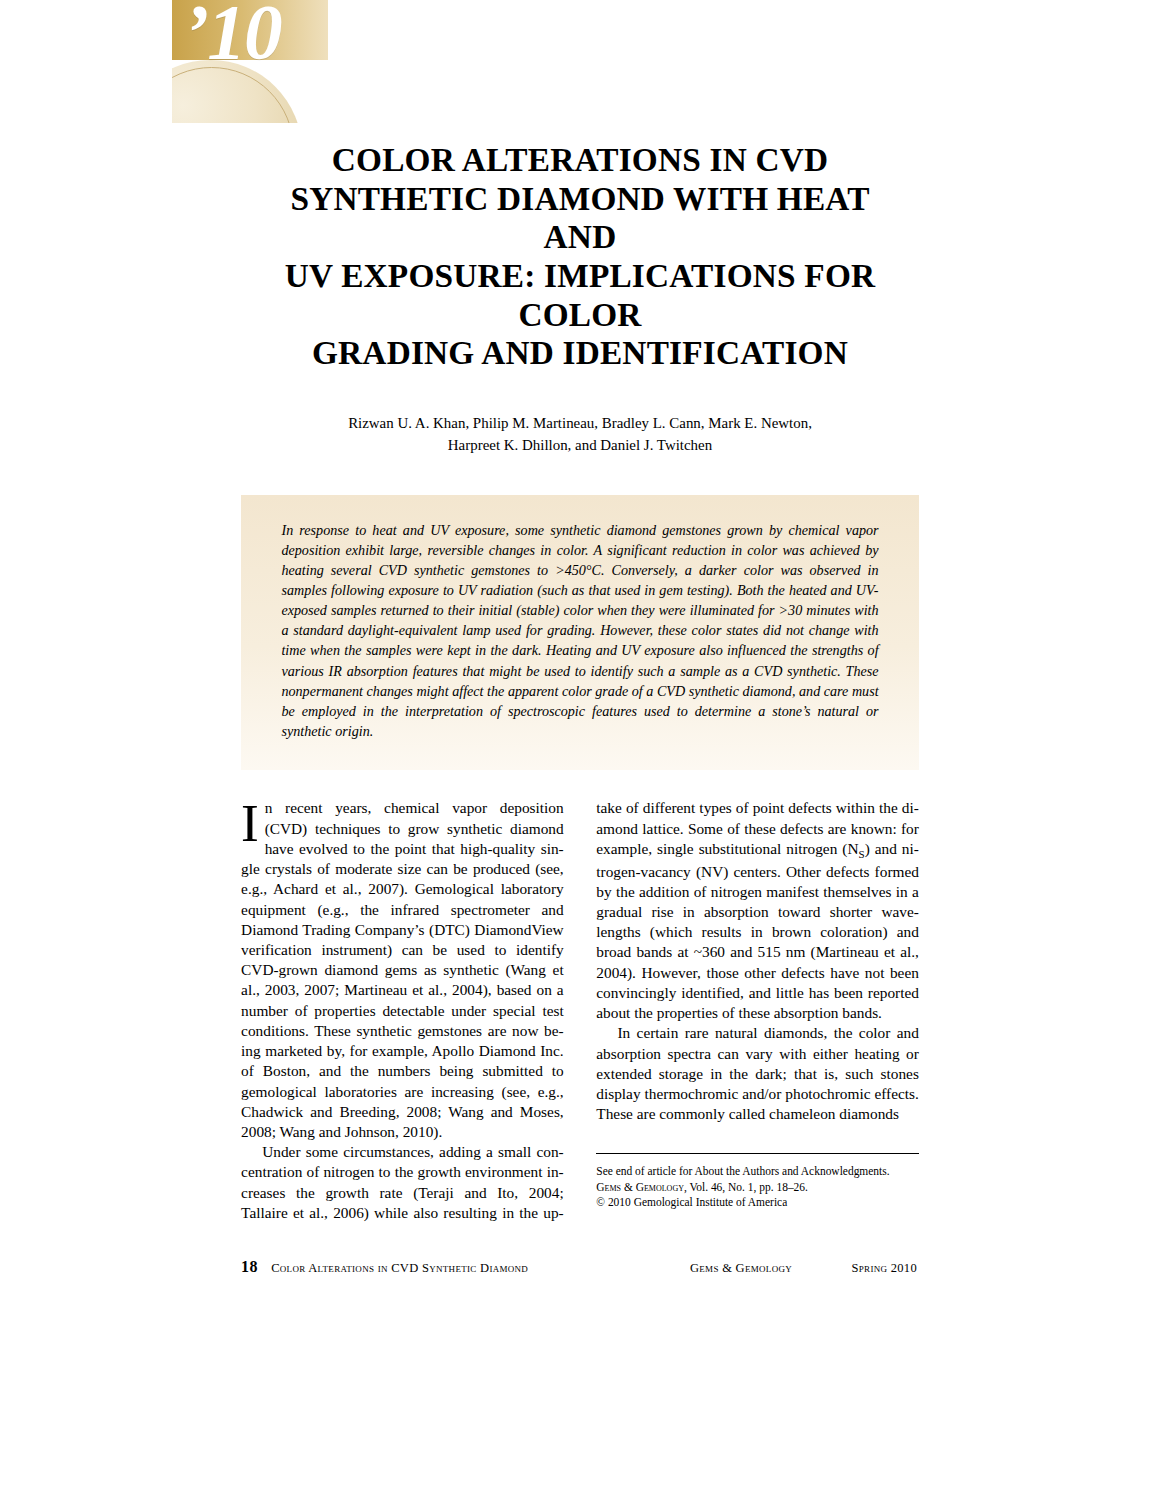’10
Color Alterations in CVD
Synthetic Diamond with Heat and
UV Exposure: Implications for Color
Grading and Identification
Rizwan U. A. Khan, Philip M. Martineau, Bradley L. Cann, Mark E. Newton,
Harpreet K. Dhillon, and Daniel J. Twitchen
In response to heat and UV exposure, some synthetic diamond gemstones grown by chemical vapor deposition exhibit large, reversible changes in color. A significant reduction in color was achieved by heating several CVD synthetic gemstones to >450°C. Conversely, a darker color was observed in samples following exposure to UV radiation (such as that used in gem testing). Both the heated and UV-exposed samples returned to their initial (stable) color when they were illuminated for >30 minutes with a standard daylight-equivalent lamp used for grading. However, these color states did not change with time when the samples were kept in the dark. Heating and UV exposure also influenced the strengths of various IR absorption features that might be used to identify such a sample as a CVD synthetic. These nonpermanent changes might affect the apparent color grade of a CVD synthetic diamond, and care must be employed in the interpretation of spectroscopic features used to determine a stone’s natural or synthetic origin.
In recent years, chemical vapor deposition (CVD) techniques to grow synthetic diamond have evolved to the point that high-quality single crystals of moderate size can be produced (see, e.g., Achard et al., 2007). Gemological laboratory equipment (e.g., the infrared spectrometer and Diamond Trading Company’s (DTC) DiamondView verification instrument) can be used to identify CVD-grown diamond gems as synthetic (Wang et al., 2003, 2007; Martineau et al., 2004), based on a number of properties detectable under special test conditions. These synthetic gemstones are now being marketed by, for example, Apollo Diamond Inc. of Boston, and the numbers being submitted to gemological laboratories are increasing (see, e.g., Chadwick and Breeding, 2008; Wang and Moses, 2008; Wang and Johnson, 2010).
Under some circumstances, adding a small concentration of nitrogen to the growth environment increases the growth rate (Teraji and Ito, 2004; Tallaire et al., 2006) while also resulting in the uptake of different types of point defects within the diamond lattice. Some of these defects are known: for example, single substitutional nitrogen (NS) and nitrogen-vacancy (NV) centers. Other defects formed by the addition of nitrogen manifest themselves in a gradual rise in absorption toward shorter wavelengths (which results in brown coloration) and broad bands at ~360 and 515 nm (Martineau et al., 2004). However, those other defects have not been convincingly identified, and little has been reported about the properties of these absorption bands.
In certain rare natural diamonds, the color and absorption spectra can vary with either heating or extended storage in the dark; that is, such stones display thermochromic and/or photochromic effects. These are commonly called chameleon diamonds
See end of article for About the Authors and Acknowledgments.
Gems & Gemology, Vol. 46, No. 1, pp. 18–26.
© 2010 Gemological Institute of America
18 Color Alterations in CVD Synthetic Diamond Gems & Gemology Spring 2010